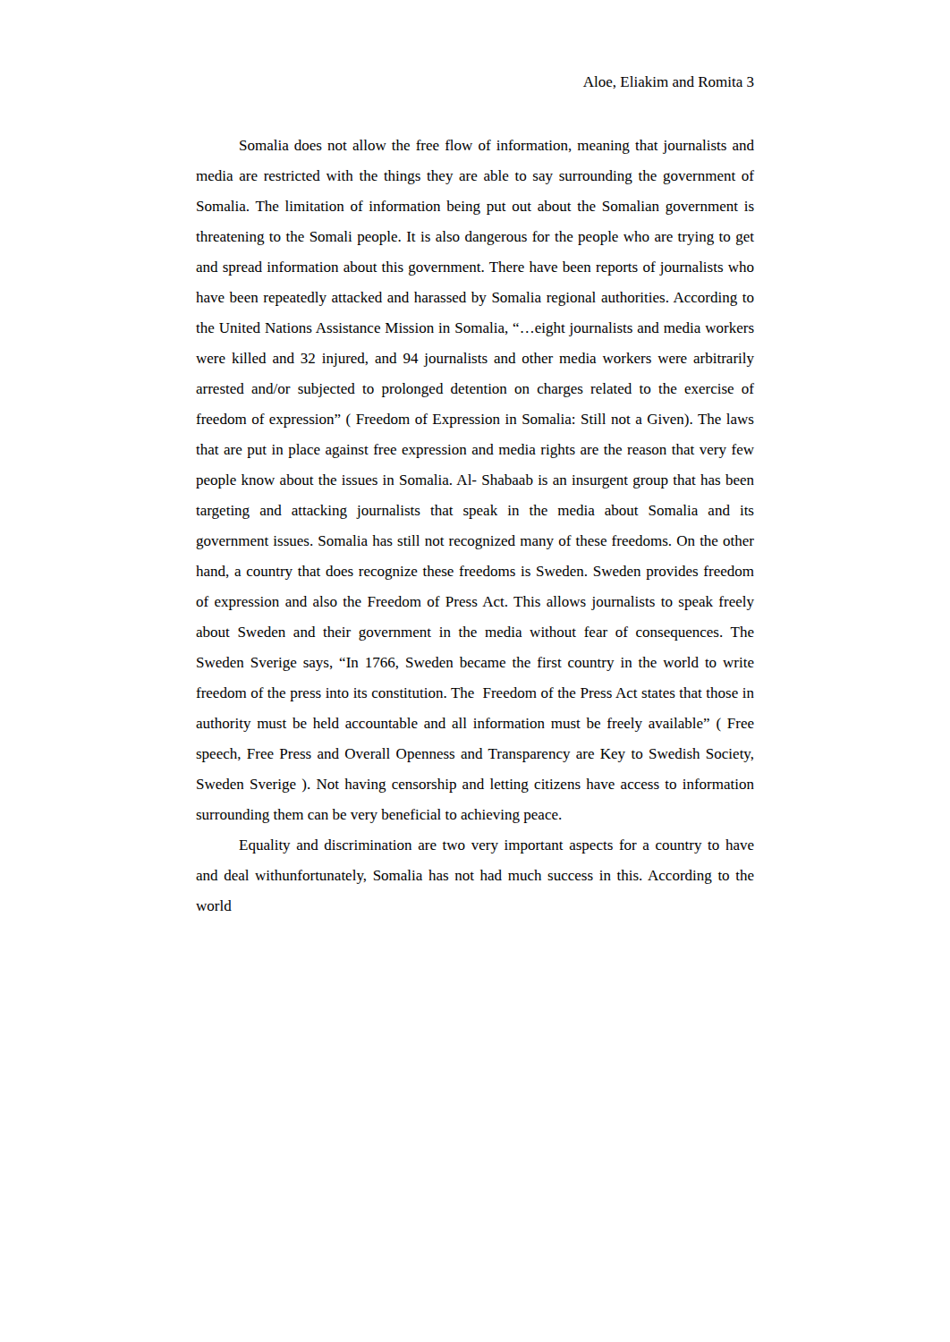Aloe, Eliakim and Romita 3
Somalia does not allow the free flow of information, meaning that journalists and media are restricted with the things they are able to say surrounding the government of Somalia. The limitation of information being put out about the Somalian government is threatening to the Somali people. It is also dangerous for the people who are trying to get and spread information about this government. There have been reports of journalists who have been repeatedly attacked and harassed by Somalia regional authorities. According to the United Nations Assistance Mission in Somalia, “…eight journalists and media workers were killed and 32 injured, and 94 journalists and other media workers were arbitrarily arrested and/or subjected to prolonged detention on charges related to the exercise of freedom of expression” ( Freedom of Expression in Somalia: Still not a Given). The laws that are put in place against free expression and media rights are the reason that very few people know about the issues in Somalia. Al- Shabaab is an insurgent group that has been targeting and attacking journalists that speak in the media about Somalia and its government issues. Somalia has still not recognized many of these freedoms. On the other hand, a country that does recognize these freedoms is Sweden. Sweden provides freedom of expression and also the Freedom of Press Act. This allows journalists to speak freely about Sweden and their government in the media without fear of consequences. The Sweden Sverige says, “In 1766, Sweden became the first country in the world to write freedom of the press into its constitution. The Freedom of the Press Act states that those in authority must be held accountable and all information must be freely available” ( Free speech, Free Press and Overall Openness and Transparency are Key to Swedish Society, Sweden Sverige ). Not having censorship and letting citizens have access to information surrounding them can be very beneficial to achieving peace.
Equality and discrimination are two very important aspects for a country to have and deal withunfortunately, Somalia has not had much success in this. According to the world